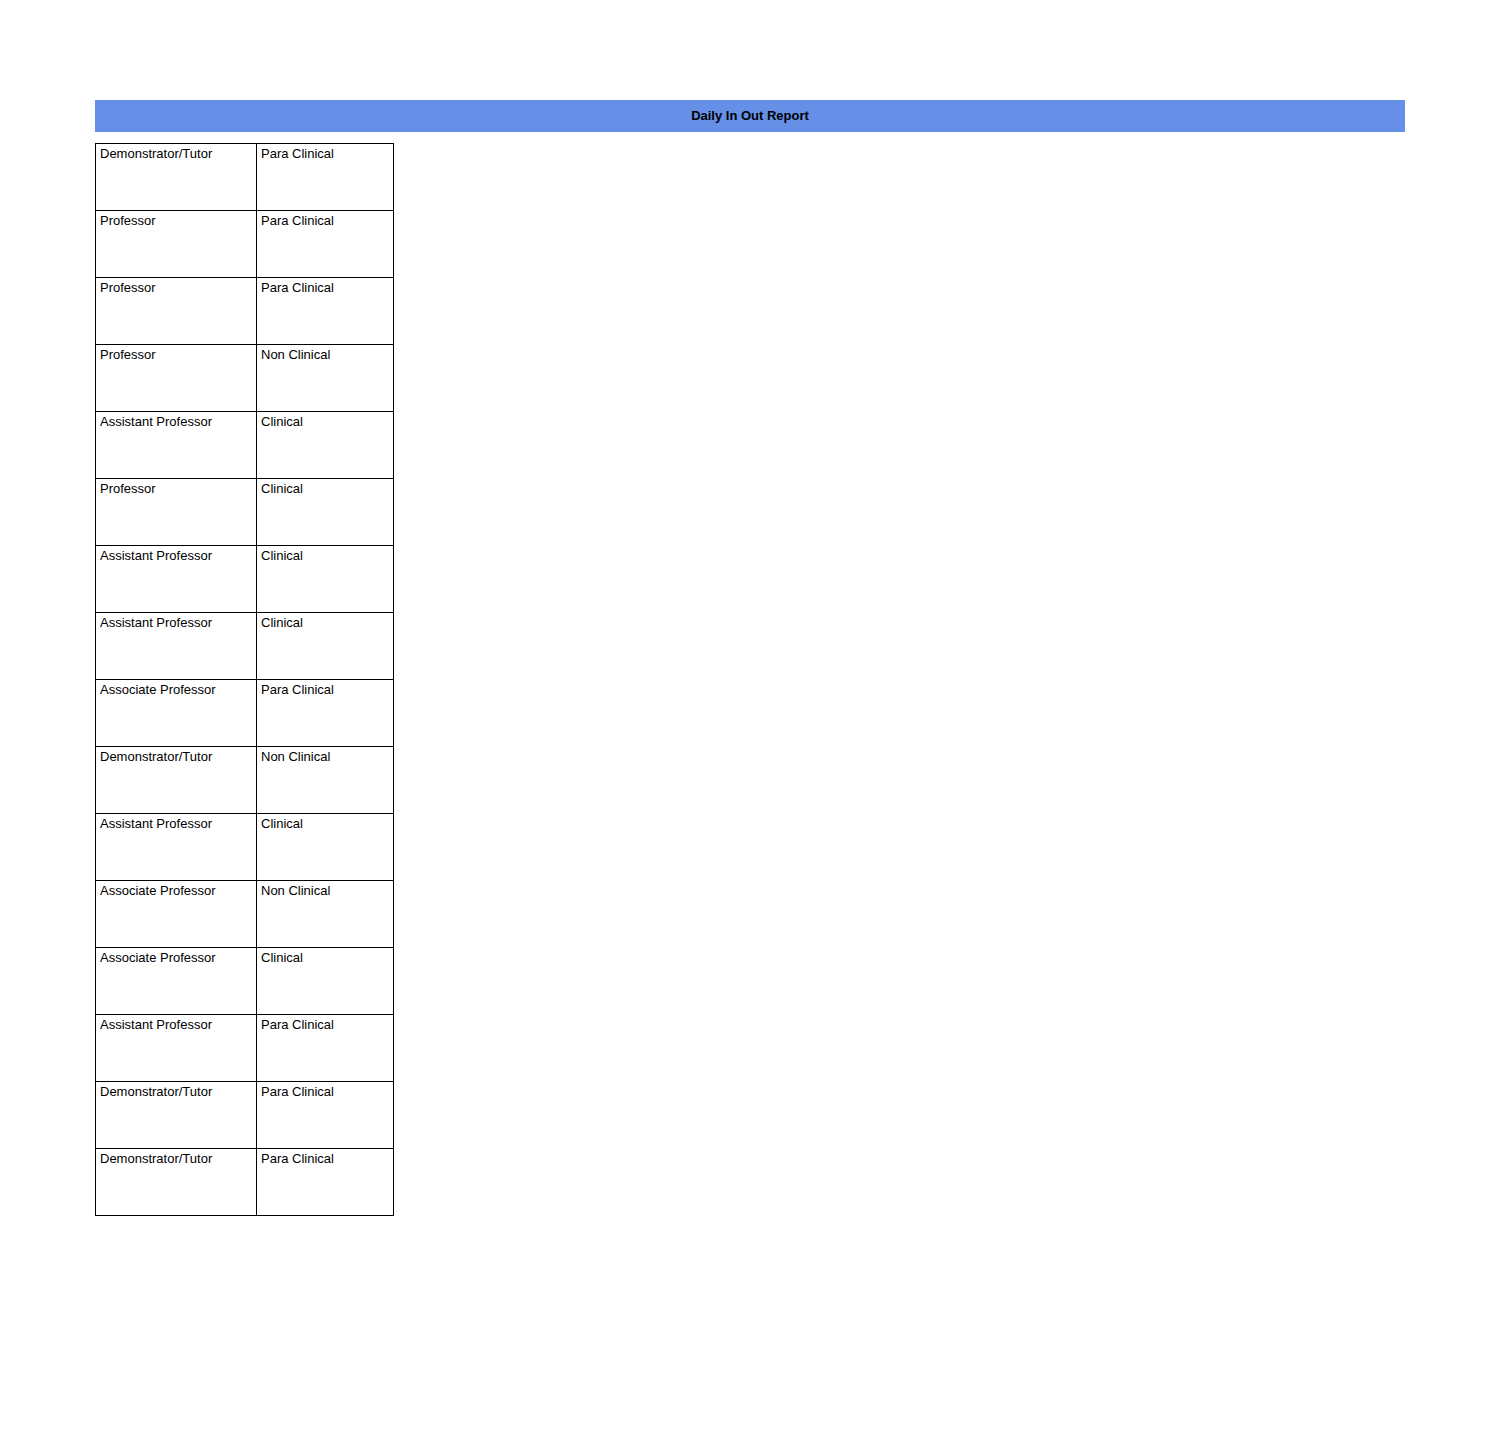Daily In Out Report
| Demonstrator/Tutor | Para Clinical |
| Professor | Para Clinical |
| Professor | Para Clinical |
| Professor | Non Clinical |
| Assistant Professor | Clinical |
| Professor | Clinical |
| Assistant Professor | Clinical |
| Assistant Professor | Clinical |
| Associate Professor | Para Clinical |
| Demonstrator/Tutor | Non Clinical |
| Assistant Professor | Clinical |
| Associate Professor | Non Clinical |
| Associate Professor | Clinical |
| Assistant Professor | Para Clinical |
| Demonstrator/Tutor | Para Clinical |
| Demonstrator/Tutor | Para Clinical |